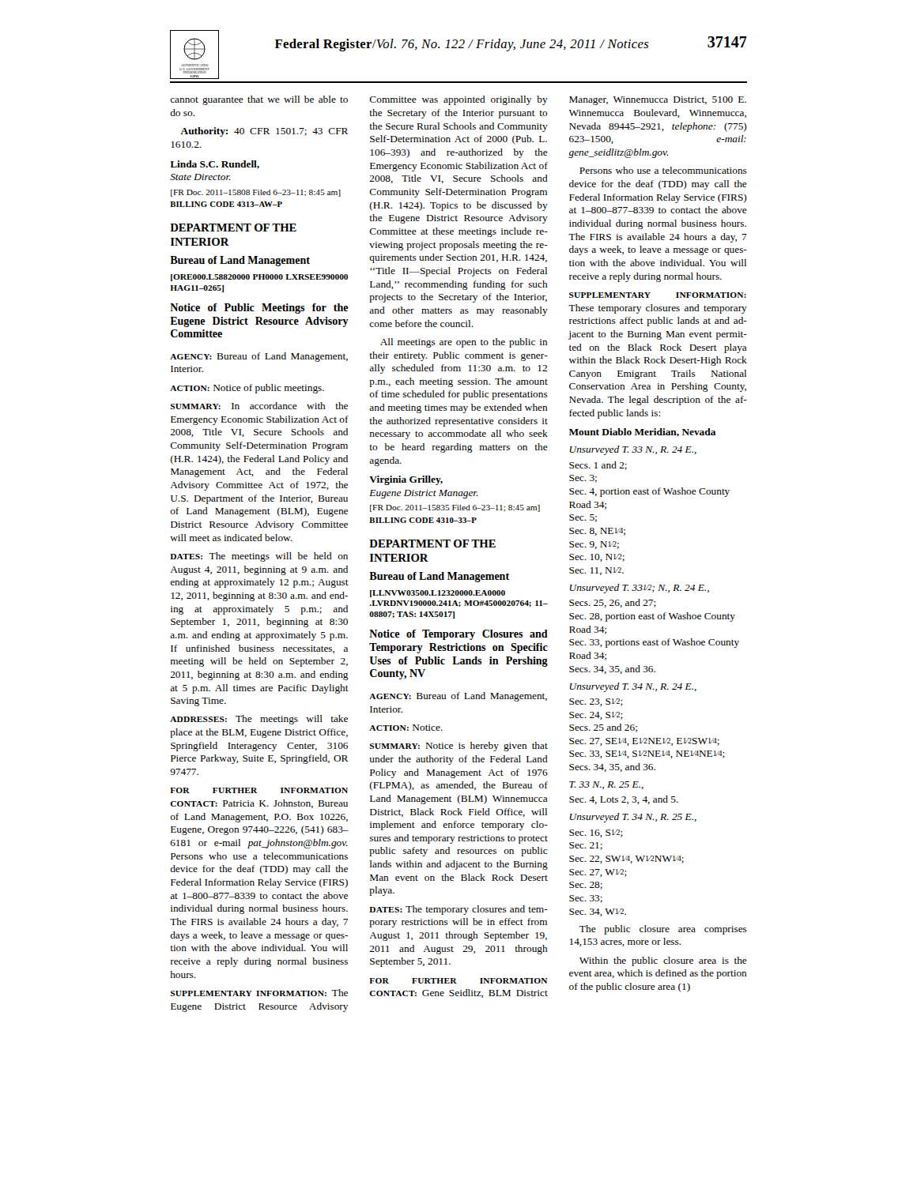AUTHENTICATED U.S. GOVERNMENT INFORMATION GPO
Federal Register/Vol. 76, No. 122 / Friday, June 24, 2011 / Notices
37147
cannot guarantee that we will be able to do so.
Authority: 40 CFR 1501.7; 43 CFR 1610.2.
Linda S.C. Rundell,
State Director.
[FR Doc. 2011–15808 Filed 6–23–11; 8:45 am]
BILLING CODE 4313–AW–P
DEPARTMENT OF THE INTERIOR
Bureau of Land Management
[ORE000.L58820000 PH0000 LXRSEE990000 HAG11–0265]
Notice of Public Meetings for the Eugene District Resource Advisory Committee
AGENCY: Bureau of Land Management, Interior.
ACTION: Notice of public meetings.
SUMMARY: In accordance with the Emergency Economic Stabilization Act of 2008, Title VI, Secure Schools and Community Self-Determination Program (H.R. 1424), the Federal Land Policy and Management Act, and the Federal Advisory Committee Act of 1972, the U.S. Department of the Interior, Bureau of Land Management (BLM), Eugene District Resource Advisory Committee will meet as indicated below.
DATES: The meetings will be held on August 4, 2011, beginning at 9 a.m. and ending at approximately 12 p.m.; August 12, 2011, beginning at 8:30 a.m. and ending at approximately 5 p.m.; and September 1, 2011, beginning at 8:30 a.m. and ending at approximately 5 p.m. If unfinished business necessitates, a meeting will be held on September 2, 2011, beginning at 8:30 a.m. and ending at 5 p.m. All times are Pacific Daylight Saving Time.
ADDRESSES: The meetings will take place at the BLM, Eugene District Office, Springfield Interagency Center, 3106 Pierce Parkway, Suite E, Springfield, OR 97477.
FOR FURTHER INFORMATION CONTACT: Patricia K. Johnston, Bureau of Land Management, P.O. Box 10226, Eugene, Oregon 97440–2226, (541) 683–6181 or e-mail pat_johnston@blm.gov. Persons who use a telecommunications device for the deaf (TDD) may call the Federal Information Relay Service (FIRS) at 1–800–877–8339 to contact the above individual during normal business hours. The FIRS is available 24 hours a day, 7 days a week, to leave a message or question with the above individual. You will receive a reply during normal business hours.
SUPPLEMENTARY INFORMATION: The Eugene District Resource Advisory Committee was appointed originally by the Secretary of the Interior pursuant to the Secure Rural Schools and Community Self-Determination Act of 2000 (Pub. L. 106–393) and re-authorized by the Emergency Economic Stabilization Act of 2008, Title VI, Secure Schools and Community Self-Determination Program (H.R. 1424). Topics to be discussed by the Eugene District Resource Advisory Committee at these meetings include reviewing project proposals meeting the requirements under Section 201, H.R. 1424, ‘‘Title II—Special Projects on Federal Land,’’ recommending funding for such projects to the Secretary of the Interior, and other matters as may reasonably come before the council.
All meetings are open to the public in their entirety. Public comment is generally scheduled from 11:30 a.m. to 12 p.m., each meeting session. The amount of time scheduled for public presentations and meeting times may be extended when the authorized representative considers it necessary to accommodate all who seek to be heard regarding matters on the agenda.
Virginia Grilley,
Eugene District Manager.
[FR Doc. 2011–15835 Filed 6–23–11; 8:45 am]
BILLING CODE 4310–33–P
DEPARTMENT OF THE INTERIOR
Bureau of Land Management
[LLNVW03500.L12320000.EA0000 .LVRDNV190000.241A; MO#4500020764; 11–08807; TAS: 14X5017]
Notice of Temporary Closures and Temporary Restrictions on Specific Uses of Public Lands in Pershing County, NV
AGENCY: Bureau of Land Management, Interior.
ACTION: Notice.
SUMMARY: Notice is hereby given that under the authority of the Federal Land Policy and Management Act of 1976 (FLPMA), as amended, the Bureau of Land Management (BLM) Winnemucca District, Black Rock Field Office, will implement and enforce temporary closures and temporary restrictions to protect public safety and resources on public lands within and adjacent to the Burning Man event on the Black Rock Desert playa.
DATES: The temporary closures and temporary restrictions will be in effect from August 1, 2011 through September 19, 2011 and August 29, 2011 through September 5, 2011.
FOR FURTHER INFORMATION CONTACT: Gene Seidlitz, BLM District Manager, Winnemucca District, 5100 E. Winnemucca Boulevard, Winnemucca, Nevada 89445–2921, telephone: (775) 623–1500, e-mail: gene_seidlitz@blm.gov.
Persons who use a telecommunications device for the deaf (TDD) may call the Federal Information Relay Service (FIRS) at 1–800–877–8339 to contact the above individual during normal business hours. The FIRS is available 24 hours a day, 7 days a week, to leave a message or question with the above individual. You will receive a reply during normal hours.
SUPPLEMENTARY INFORMATION: These temporary closures and temporary restrictions affect public lands at and adjacent to the Burning Man event permitted on the Black Rock Desert playa within the Black Rock Desert-High Rock Canyon Emigrant Trails National Conservation Area in Pershing County, Nevada. The legal description of the affected public lands is:
Mount Diablo Meridian, Nevada
Unsurveyed T. 33 N., R. 24 E.,
Secs. 1 and 2;
Sec. 3;
Sec. 4, portion east of Washoe County Road 34;
Sec. 5;
Sec. 8, NE1⁄4;
Sec. 9, N1⁄2;
Sec. 10, N1⁄2;
Sec. 11, N1⁄2.
Unsurveyed T. 331⁄2; N., R. 24 E.,
Secs. 25, 26, and 27;
Sec. 28, portion east of Washoe County Road 34;
Sec. 33, portions east of Washoe County Road 34;
Secs. 34, 35, and 36.
Unsurveyed T. 34 N., R. 24 E.,
Sec. 23, S1⁄2;
Sec. 24, S1⁄2;
Secs. 25 and 26;
Sec. 27, SE1⁄4, E1⁄2 NE1⁄2, E1⁄2 SW1⁄4;
Sec. 33, SE1⁄4, S1⁄2 NE1⁄4, NE1⁄4 NE1⁄4;
Secs. 34, 35, and 36.
T. 33 N., R. 25 E.,
Sec. 4, Lots 2, 3, 4, and 5.
Unsurveyed T. 34 N., R. 25 E.,
Sec. 16, S1⁄2;
Sec. 21;
Sec. 22, SW1⁄4, W1⁄2 NW1⁄4;
Sec. 27, W1⁄2;
Sec. 28;
Sec. 33;
Sec. 34, W1⁄2.
The public closure area comprises 14,153 acres, more or less.
Within the public closure area is the event area, which is defined as the portion of the public closure area (1)